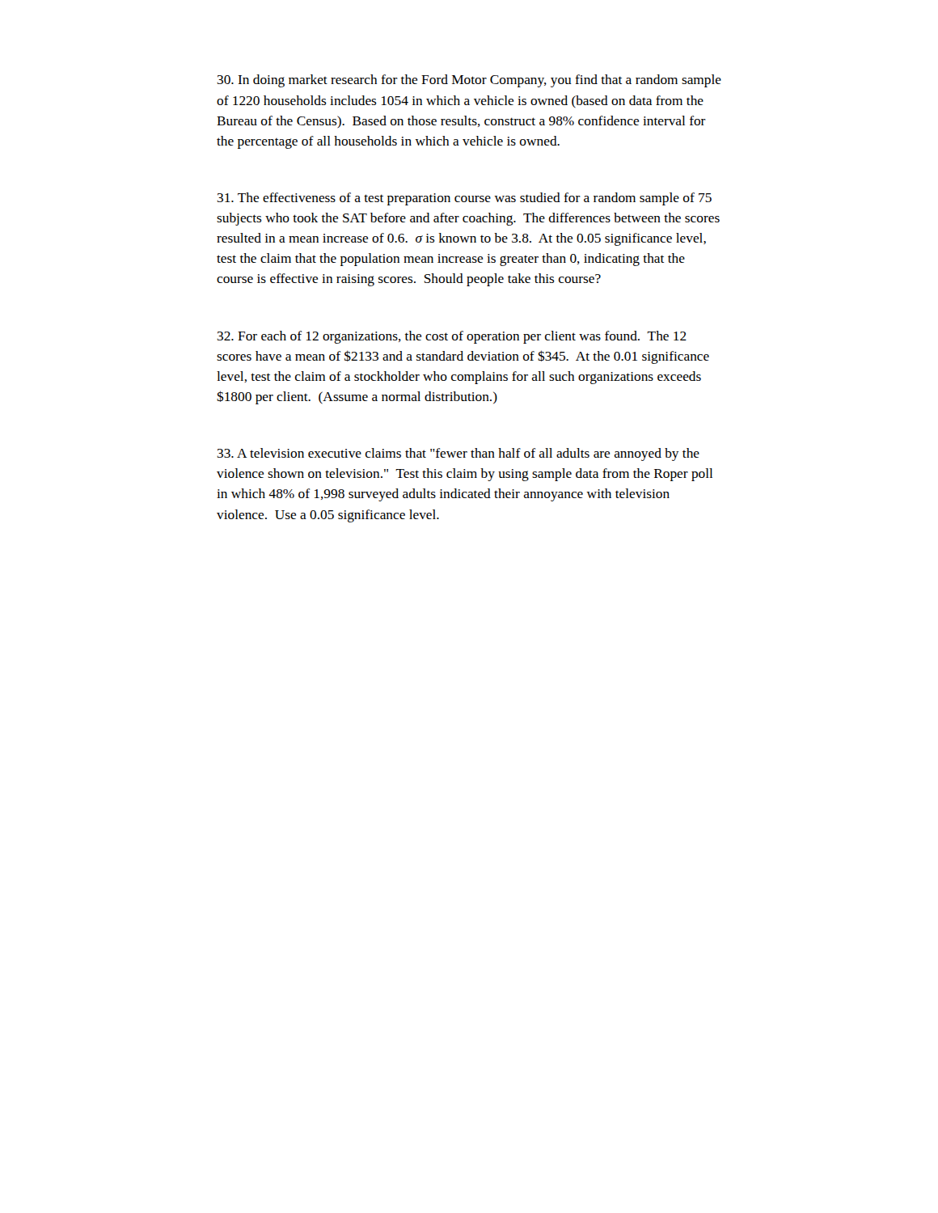30. In doing market research for the Ford Motor Company, you find that a random sample of 1220 households includes 1054 in which a vehicle is owned (based on data from the Bureau of the Census). Based on those results, construct a 98% confidence interval for the percentage of all households in which a vehicle is owned.
31. The effectiveness of a test preparation course was studied for a random sample of 75 subjects who took the SAT before and after coaching. The differences between the scores resulted in a mean increase of 0.6. σ is known to be 3.8. At the 0.05 significance level, test the claim that the population mean increase is greater than 0, indicating that the course is effective in raising scores. Should people take this course?
32. For each of 12 organizations, the cost of operation per client was found. The 12 scores have a mean of $2133 and a standard deviation of $345. At the 0.01 significance level, test the claim of a stockholder who complains for all such organizations exceeds $1800 per client. (Assume a normal distribution.)
33. A television executive claims that "fewer than half of all adults are annoyed by the violence shown on television." Test this claim by using sample data from the Roper poll in which 48% of 1,998 surveyed adults indicated their annoyance with television violence. Use a 0.05 significance level.